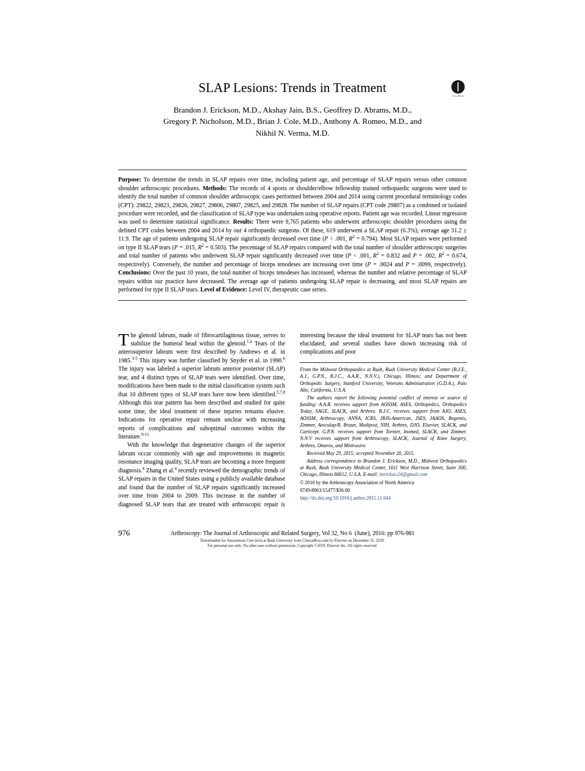CrossMark
SLAP Lesions: Trends in Treatment
Brandon J. Erickson, M.D., Akshay Jain, B.S., Geoffrey D. Abrams, M.D.,
Gregory P. Nicholson, M.D., Brian J. Cole, M.D., Anthony A. Romeo, M.D., and
Nikhil N. Verma, M.D.
Purpose: To determine the trends in SLAP repairs over time, including patient age, and percentage of SLAP repairs versus other common shoulder arthroscopic procedures. Methods: The records of 4 sports or shoulder/elbow fellowship trained orthopaedic surgeons were used to identify the total number of common shoulder arthroscopic cases performed between 2004 and 2014 using current procedural terminology codes (CPT): 29822, 29823, 29826, 29827, 29806, 29807, 29825, and 29828. The number of SLAP repairs (CPT code 29807) as a combined or isolated procedure were recorded, and the classification of SLAP type was undertaken using operative reports. Patient age was recorded. Linear regression was used to determine statistical significance. Results: There were 9,765 patients who underwent arthroscopic shoulder procedures using the defined CPT codes between 2004 and 2014 by our 4 orthopaedic surgeons. Of these, 619 underwent a SLAP repair (6.3%); average age 31.2 ± 11.9. The age of patients undergoing SLAP repair significantly decreased over time (P < .001, R2 = 0.794). Most SLAP repairs were performed on type II SLAP tears (P = .015, R2 = 0.503). The percentage of SLAP repairs compared with the total number of shoulder arthroscopic surgeries and total number of patients who underwent SLAP repair significantly decreased over time (P < .001, R2 = 0.832 and P = .002, R2 = 0.674, respectively). Conversely, the number and percentage of biceps tenodeses are increasing over time (P = .0024 and P = .0099, respectively). Conclusions: Over the past 10 years, the total number of biceps tenodeses has increased, whereas the number and relative percentage of SLAP repairs within our practice have decreased. The average age of patients undergoing SLAP repair is decreasing, and most SLAP repairs are performed for type II SLAP tears. Level of Evidence: Level IV, therapeutic case series.
The glenoid labrum, made of fibrocartilaginous tissue, serves to stabilize the humeral head within the glenoid.1,2 Tears of the anterosuperior labrum were first described by Andrews et al. in 1985.3-5 This injury was further classified by Snyder et al. in 1990.6 The injury was labeled a superior labrum anterior posterior (SLAP) tear, and 4 distinct types of SLAP tears were identified. Over time, modifications have been made to the initial classification system such that 10 different types of SLAP tears have now been identified.5,7,8 Although this tear pattern has been described and studied for quite some time, the ideal treatment of these injuries remains elusive. Indications for operative repair remain unclear with increasing reports of complications and suboptimal outcomes within the literature.9-11
With the knowledge that degenerative changes of the superior labrum occur commonly with age and improvements in magnetic resonance imaging quality, SLAP tears are becoming a more frequent diagnosis.4 Zhang et al.4 recently reviewed the demographic trends of SLAP repairs in the United States using a publicly available database and found that the number of SLAP repairs significantly increased over time from 2004 to 2009. This increase in the number of diagnosed SLAP tears that are treated with arthroscopic repair is interesting because the ideal treatment for SLAP tears has not been elucidated, and several studies have shown increasing risk of complications and poor
From the Midwest Orthopaedics at Rush, Rush University Medical Center (B.J.E., A.J., G.P.N., B.J.C., A.A.R., N.N.V.), Chicago, Illinois; and Department of Orthopedic Surgery, Stanford University, Veterans Administration (G.D.A.), Palo Alto, California, U.S.A.
The authors report the following potential conflict of interest or source of funding: A.A.R. receives support from AOSSM, ASES, Orthopedics, Orthopedics Today, SAGE, SLACK, and Arthrex. B.J.C. receives support from AJO, ASES, AOSSM, Arthroscopy, ANNA, ICRS, JBJS-American, JSES, JAAOS, Regentis, Zimmer, Aesculap/B. Braun, Medipost, NIH, Arthrex, DJO, Elsevier, SLACK, and Carticept. G.P.N. receives support from Tornier, Inomed, SLACK, and Zimmer. N.N.V receives support from Arthroscopy, SLACK, Journal of Knee Surgery, Arthrex, Omeros, and Minivasive.
Received May 29, 2015; accepted November 20, 2015.
Address correspondence to Brandon J. Erickson, M.D., Midwest Orthopaedics at Rush, Rush University Medical Center, 1611 West Harrison Street, Suite 300, Chicago, Illinois 60612, U.S.A. E-mail: berickso.24@gmail.com
© 2016 by the Arthroscopy Association of North America
0749-8063/15477/$36.00
http://dx.doi.org/10.1016/j.arthro.2015.11.044
976
Arthroscopy: The Journal of Arthroscopic and Related Surgery, Vol 32, No 6 (June), 2016: pp 976-981
Downloaded for Anonymous User (n/a) at Rush University from ClinicalKey.com by Elsevier on December 31, 2018.
For personal use only. No other uses without permission. Copyright ©2018. Elsevier Inc. All rights reserved.